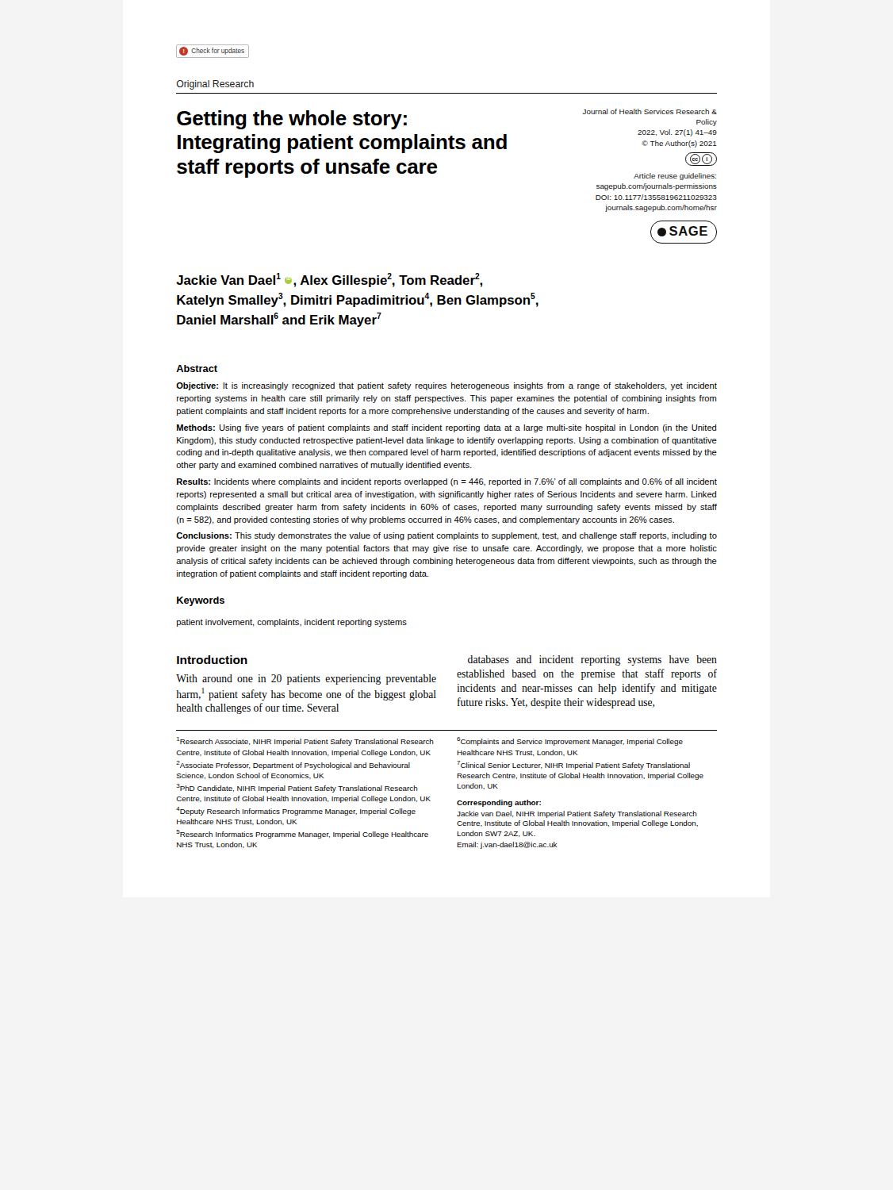!Check for updates
Original Research
Getting the whole story: Integrating patient complaints and staff reports of unsafe care
Journal of Health Services Research &
Policy
2022, Vol. 27(1) 41–49
© The Author(s) 2021
cc i
Article reuse guidelines:
sagepub.com/journals-permissions
DOI: 10.1177/13558196211029323
journals.sagepub.com/home/hsr
SAGE
Jackie Van Dael1 , Alex Gillespie2, Tom Reader2,
Katelyn Smalley3, Dimitri Papadimitriou4, Ben Glampson5,
Daniel Marshall6 and Erik Mayer7
Abstract
Objective: It is increasingly recognized that patient safety requires heterogeneous insights from a range of stakeholders, yet incident reporting systems in health care still primarily rely on staff perspectives. This paper examines the potential of combining insights from patient complaints and staff incident reports for a more comprehensive understanding of the causes and severity of harm.
Methods: Using five years of patient complaints and staff incident reporting data at a large multi-site hospital in London (in the United Kingdom), this study conducted retrospective patient-level data linkage to identify overlapping reports. Using a combination of quantitative coding and in-depth qualitative analysis, we then compared level of harm reported, identified descriptions of adjacent events missed by the other party and examined combined narratives of mutually identified events.
Results: Incidents where complaints and incident reports overlapped (n = 446, reported in 7.6%’ of all complaints and 0.6% of all incident reports) represented a small but critical area of investigation, with significantly higher rates of Serious Incidents and severe harm. Linked complaints described greater harm from safety incidents in 60% of cases, reported many surrounding safety events missed by staff (n = 582), and provided contesting stories of why problems occurred in 46% cases, and complementary accounts in 26% cases.
Conclusions: This study demonstrates the value of using patient complaints to supplement, test, and challenge staff reports, including to provide greater insight on the many potential factors that may give rise to unsafe care. Accordingly, we propose that a more holistic analysis of critical safety incidents can be achieved through combining heterogeneous data from different viewpoints, such as through the integration of patient complaints and staff incident reporting data.
Keywords
patient involvement, complaints, incident reporting systems
Introduction
With around one in 20 patients experiencing preventable harm,1 patient safety has become one of the biggest global health challenges of our time. Several
databases and incident reporting systems have been established based on the premise that staff reports of incidents and near-misses can help identify and mitigate future risks. Yet, despite their widespread use,
1Research Associate, NIHR Imperial Patient Safety Translational Research Centre, Institute of Global Health Innovation, Imperial College London, UK
2Associate Professor, Department of Psychological and Behavioural Science, London School of Economics, UK
3PhD Candidate, NIHR Imperial Patient Safety Translational Research Centre, Institute of Global Health Innovation, Imperial College London, UK
4Deputy Research Informatics Programme Manager, Imperial College Healthcare NHS Trust, London, UK
5Research Informatics Programme Manager, Imperial College Healthcare NHS Trust, London, UK
6Complaints and Service Improvement Manager, Imperial College Healthcare NHS Trust, London, UK
7Clinical Senior Lecturer, NIHR Imperial Patient Safety Translational Research Centre, Institute of Global Health Innovation, Imperial College London, UK
Corresponding author:
Jackie van Dael, NIHR Imperial Patient Safety Translational Research Centre, Institute of Global Health Innovation, Imperial College London, London SW7 2AZ, UK.
Email: j.van-dael18@ic.ac.uk